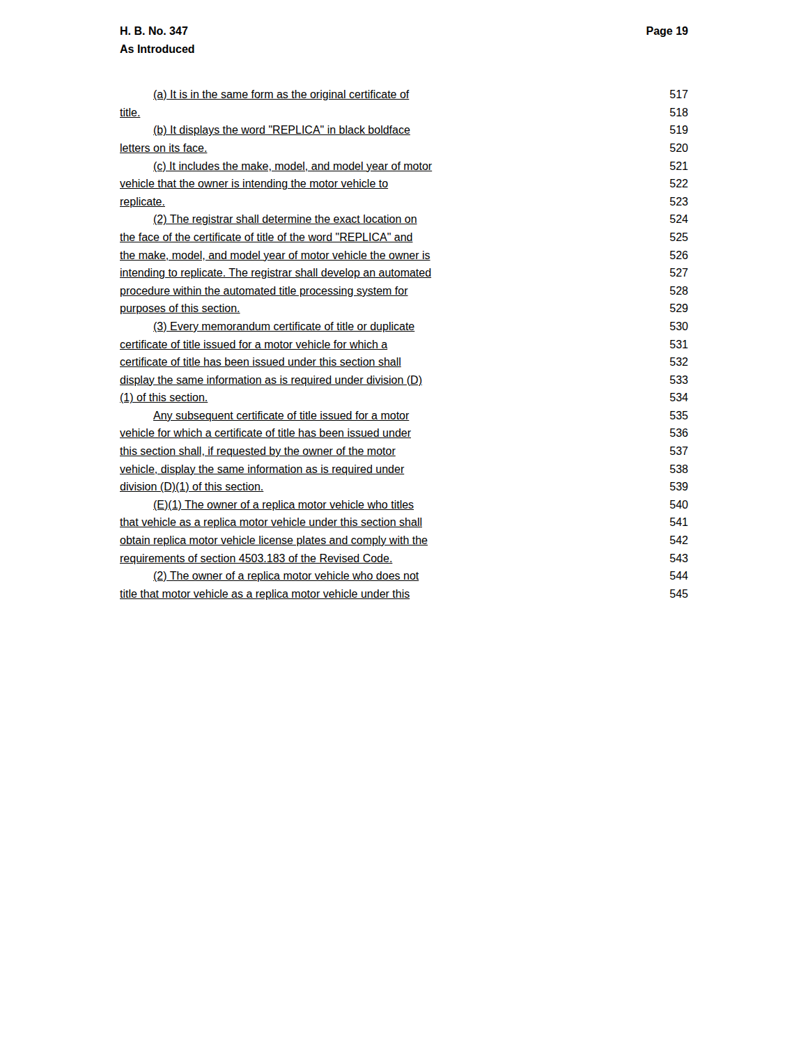H. B. No. 347
As Introduced
Page 19
(a) It is in the same form as the original certificate of 517
title. 518
(b) It displays the word "REPLICA" in black boldface 519
letters on its face. 520
(c) It includes the make, model, and model year of motor 521
vehicle that the owner is intending the motor vehicle to 522
replicate. 523
(2) The registrar shall determine the exact location on 524
the face of the certificate of title of the word "REPLICA" and 525
the make, model, and model year of motor vehicle the owner is 526
intending to replicate. The registrar shall develop an automated 527
procedure within the automated title processing system for 528
purposes of this section. 529
(3) Every memorandum certificate of title or duplicate 530
certificate of title issued for a motor vehicle for which a 531
certificate of title has been issued under this section shall 532
display the same information as is required under division (D) 533
(1) of this section. 534
Any subsequent certificate of title issued for a motor 535
vehicle for which a certificate of title has been issued under 536
this section shall, if requested by the owner of the motor 537
vehicle, display the same information as is required under 538
division (D)(1) of this section. 539
(E)(1) The owner of a replica motor vehicle who titles 540
that vehicle as a replica motor vehicle under this section shall 541
obtain replica motor vehicle license plates and comply with the 542
requirements of section 4503.183 of the Revised Code. 543
(2) The owner of a replica motor vehicle who does not 544
title that motor vehicle as a replica motor vehicle under this 545